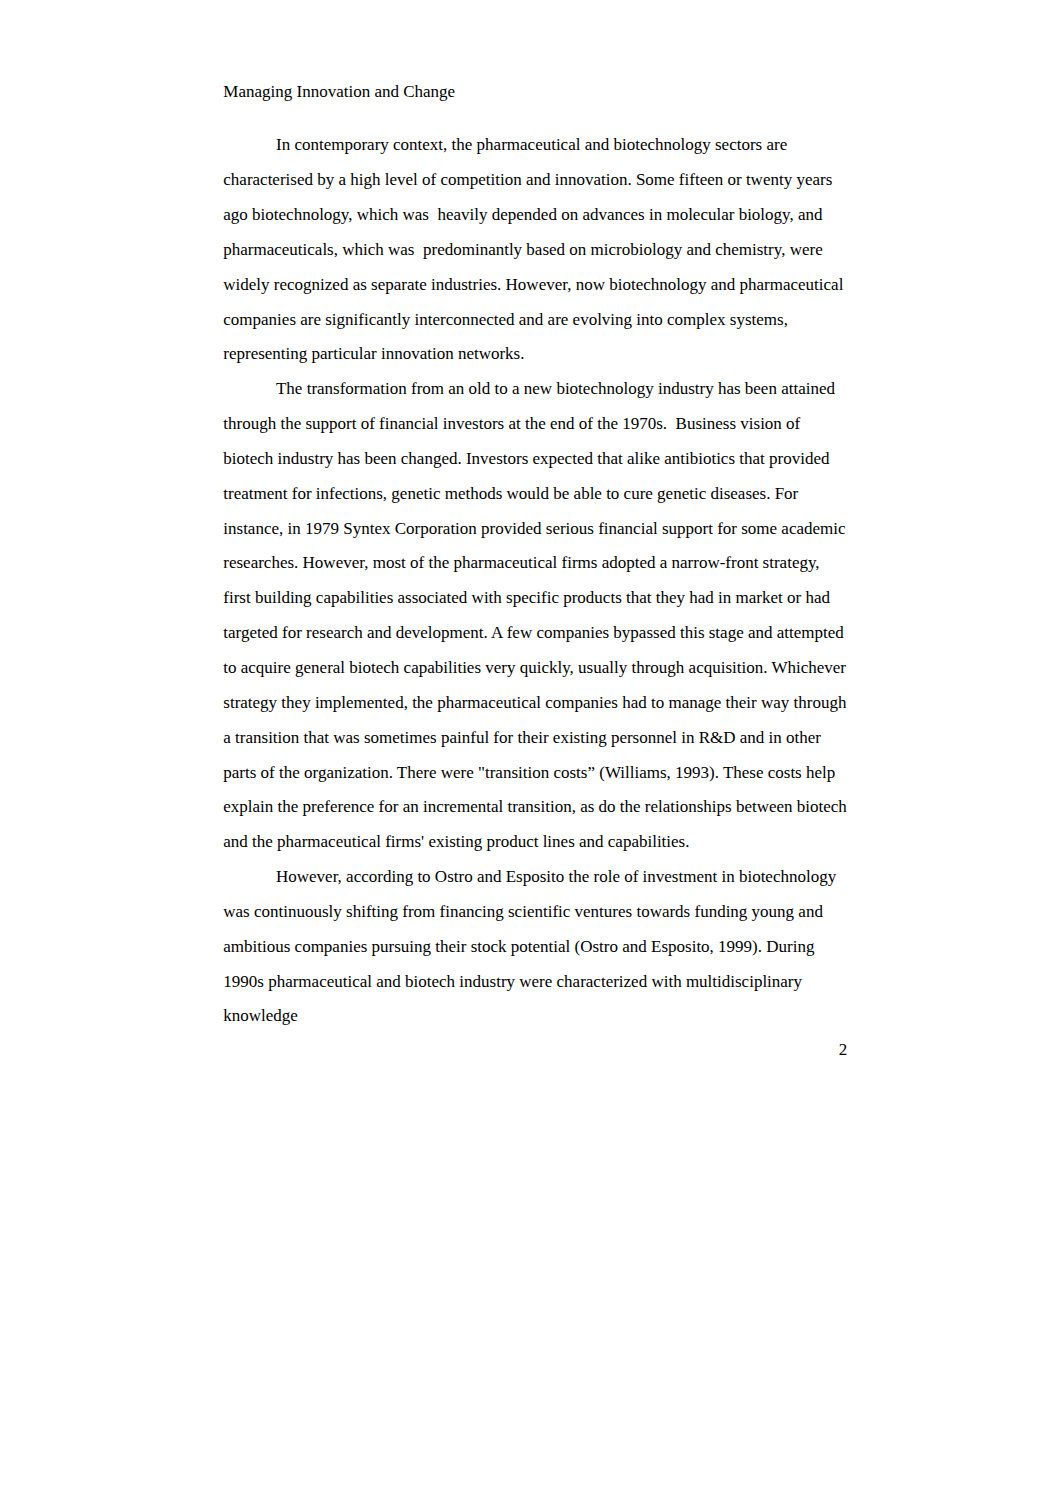Managing Innovation and Change
In contemporary context, the pharmaceutical and biotechnology sectors are characterised by a high level of competition and innovation. Some fifteen or twenty years ago biotechnology, which was heavily depended on advances in molecular biology, and pharmaceuticals, which was predominantly based on microbiology and chemistry, were widely recognized as separate industries. However, now biotechnology and pharmaceutical companies are significantly interconnected and are evolving into complex systems, representing particular innovation networks.
The transformation from an old to a new biotechnology industry has been attained through the support of financial investors at the end of the 1970s. Business vision of biotech industry has been changed. Investors expected that alike antibiotics that provided treatment for infections, genetic methods would be able to cure genetic diseases. For instance, in 1979 Syntex Corporation provided serious financial support for some academic researches. However, most of the pharmaceutical firms adopted a narrow-front strategy, first building capabilities associated with specific products that they had in market or had targeted for research and development. A few companies bypassed this stage and attempted to acquire general biotech capabilities very quickly, usually through acquisition. Whichever strategy they implemented, the pharmaceutical companies had to manage their way through a transition that was sometimes painful for their existing personnel in R&D and in other parts of the organization. There were "transition costs” (Williams, 1993). These costs help explain the preference for an incremental transition, as do the relationships between biotech and the pharmaceutical firms' existing product lines and capabilities.
However, according to Ostro and Esposito the role of investment in biotechnology was continuously shifting from financing scientific ventures towards funding young and ambitious companies pursuing their stock potential (Ostro and Esposito, 1999). During 1990s pharmaceutical and biotech industry were characterized with multidisciplinary knowledge
2